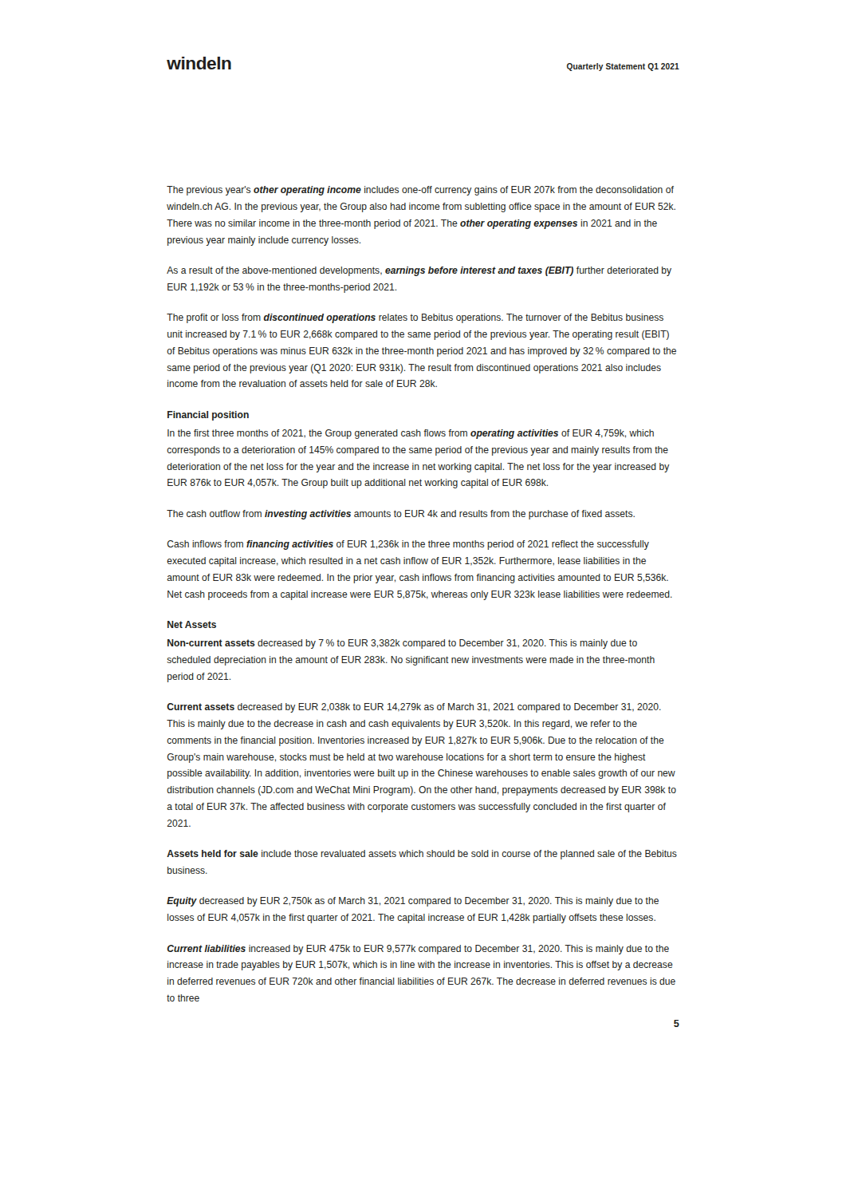windeln
Quarterly Statement Q1 2021
The previous year's other operating income includes one-off currency gains of EUR 207k from the deconsolidation of windeln.ch AG. In the previous year, the Group also had income from subletting office space in the amount of EUR 52k. There was no similar income in the three-month period of 2021. The other operating expenses in 2021 and in the previous year mainly include currency losses.
As a result of the above-mentioned developments, earnings before interest and taxes (EBIT) further deteriorated by EUR 1,192k or 53 % in the three-months-period 2021.
The profit or loss from discontinued operations relates to Bebitus operations. The turnover of the Bebitus business unit increased by 7.1 % to EUR 2,668k compared to the same period of the previous year. The operating result (EBIT) of Bebitus operations was minus EUR 632k in the three-month period 2021 and has improved by 32 % compared to the same period of the previous year (Q1 2020: EUR 931k). The result from discontinued operations 2021 also includes income from the revaluation of assets held for sale of EUR 28k.
Financial position
In the first three months of 2021, the Group generated cash flows from operating activities of EUR 4,759k, which corresponds to a deterioration of 145% compared to the same period of the previous year and mainly results from the deterioration of the net loss for the year and the increase in net working capital. The net loss for the year increased by EUR 876k to EUR 4,057k. The Group built up additional net working capital of EUR 698k.
The cash outflow from investing activities amounts to EUR 4k and results from the purchase of fixed assets.
Cash inflows from financing activities of EUR 1,236k in the three months period of 2021 reflect the successfully executed capital increase, which resulted in a net cash inflow of EUR 1,352k. Furthermore, lease liabilities in the amount of EUR 83k were redeemed. In the prior year, cash inflows from financing activities amounted to EUR 5,536k. Net cash proceeds from a capital increase were EUR 5,875k, whereas only EUR 323k lease liabilities were redeemed.
Net Assets
Non-current assets decreased by 7 % to EUR 3,382k compared to December 31, 2020. This is mainly due to scheduled depreciation in the amount of EUR 283k. No significant new investments were made in the three-month period of 2021.
Current assets decreased by EUR 2,038k to EUR 14,279k as of March 31, 2021 compared to December 31, 2020. This is mainly due to the decrease in cash and cash equivalents by EUR 3,520k. In this regard, we refer to the comments in the financial position. Inventories increased by EUR 1,827k to EUR 5,906k. Due to the relocation of the Group's main warehouse, stocks must be held at two warehouse locations for a short term to ensure the highest possible availability. In addition, inventories were built up in the Chinese warehouses to enable sales growth of our new distribution channels (JD.com and WeChat Mini Program). On the other hand, prepayments decreased by EUR 398k to a total of EUR 37k. The affected business with corporate customers was successfully concluded in the first quarter of 2021.
Assets held for sale include those revaluated assets which should be sold in course of the planned sale of the Bebitus business.
Equity decreased by EUR 2,750k as of March 31, 2021 compared to December 31, 2020. This is mainly due to the losses of EUR 4,057k in the first quarter of 2021. The capital increase of EUR 1,428k partially offsets these losses.
Current liabilities increased by EUR 475k to EUR 9,577k compared to December 31, 2020. This is mainly due to the increase in trade payables by EUR 1,507k, which is in line with the increase in inventories. This is offset by a decrease in deferred revenues of EUR 720k and other financial liabilities of EUR 267k. The decrease in deferred revenues is due to three
5